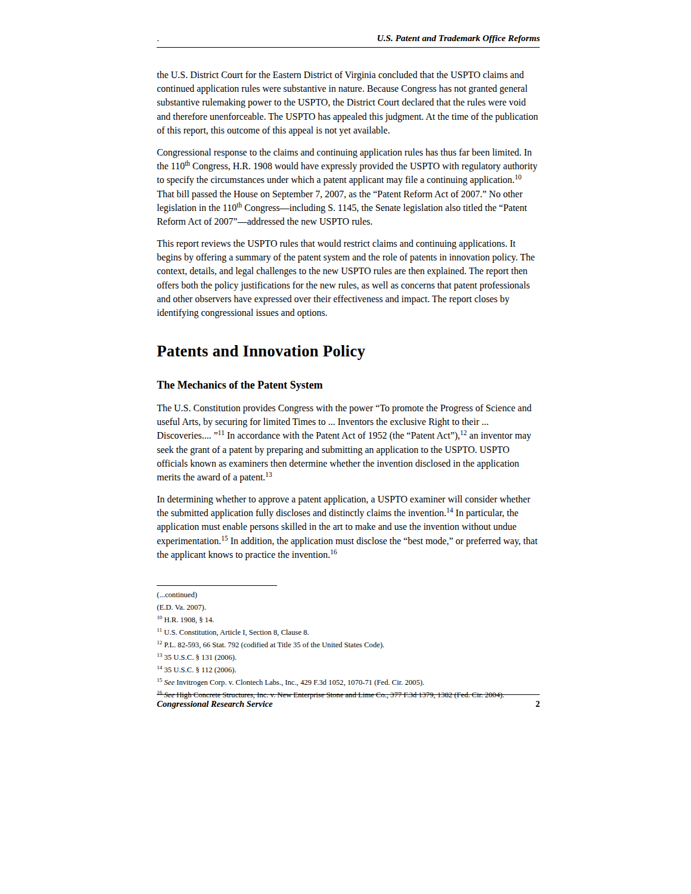. U.S. Patent and Trademark Office Reforms
the U.S. District Court for the Eastern District of Virginia concluded that the USPTO claims and continued application rules were substantive in nature. Because Congress has not granted general substantive rulemaking power to the USPTO, the District Court declared that the rules were void and therefore unenforceable. The USPTO has appealed this judgment. At the time of the publication of this report, this outcome of this appeal is not yet available.
Congressional response to the claims and continuing application rules has thus far been limited. In the 110th Congress, H.R. 1908 would have expressly provided the USPTO with regulatory authority to specify the circumstances under which a patent applicant may file a continuing application.10 That bill passed the House on September 7, 2007, as the “Patent Reform Act of 2007.” No other legislation in the 110th Congress—including S. 1145, the Senate legislation also titled the “Patent Reform Act of 2007”—addressed the new USPTO rules.
This report reviews the USPTO rules that would restrict claims and continuing applications. It begins by offering a summary of the patent system and the role of patents in innovation policy. The context, details, and legal challenges to the new USPTO rules are then explained. The report then offers both the policy justifications for the new rules, as well as concerns that patent professionals and other observers have expressed over their effectiveness and impact. The report closes by identifying congressional issues and options.
Patents and Innovation Policy
The Mechanics of the Patent System
The U.S. Constitution provides Congress with the power “To promote the Progress of Science and useful Arts, by securing for limited Times to ... Inventors the exclusive Right to their ... Discoveries.... ”11 In accordance with the Patent Act of 1952 (the “Patent Act”),12 an inventor may seek the grant of a patent by preparing and submitting an application to the USPTO. USPTO officials known as examiners then determine whether the invention disclosed in the application merits the award of a patent.13
In determining whether to approve a patent application, a USPTO examiner will consider whether the submitted application fully discloses and distinctly claims the invention.14 In particular, the application must enable persons skilled in the art to make and use the invention without undue experimentation.15 In addition, the application must disclose the “best mode,” or preferred way, that the applicant knows to practice the invention.16
(...continued)
(E.D. Va. 2007).
10 H.R. 1908, § 14.
11 U.S. Constitution, Article I, Section 8, Clause 8.
12 P.L. 82-593, 66 Stat. 792 (codified at Title 35 of the United States Code).
13 35 U.S.C. § 131 (2006).
14 35 U.S.C. § 112 (2006).
15 See Invitrogen Corp. v. Clontech Labs., Inc., 429 F.3d 1052, 1070-71 (Fed. Cir. 2005).
16 See High Concrete Structures, Inc. v. New Enterprise Stone and Lime Co., 377 F.3d 1379, 1382 (Fed. Cir. 2004).
Congressional Research Service 2